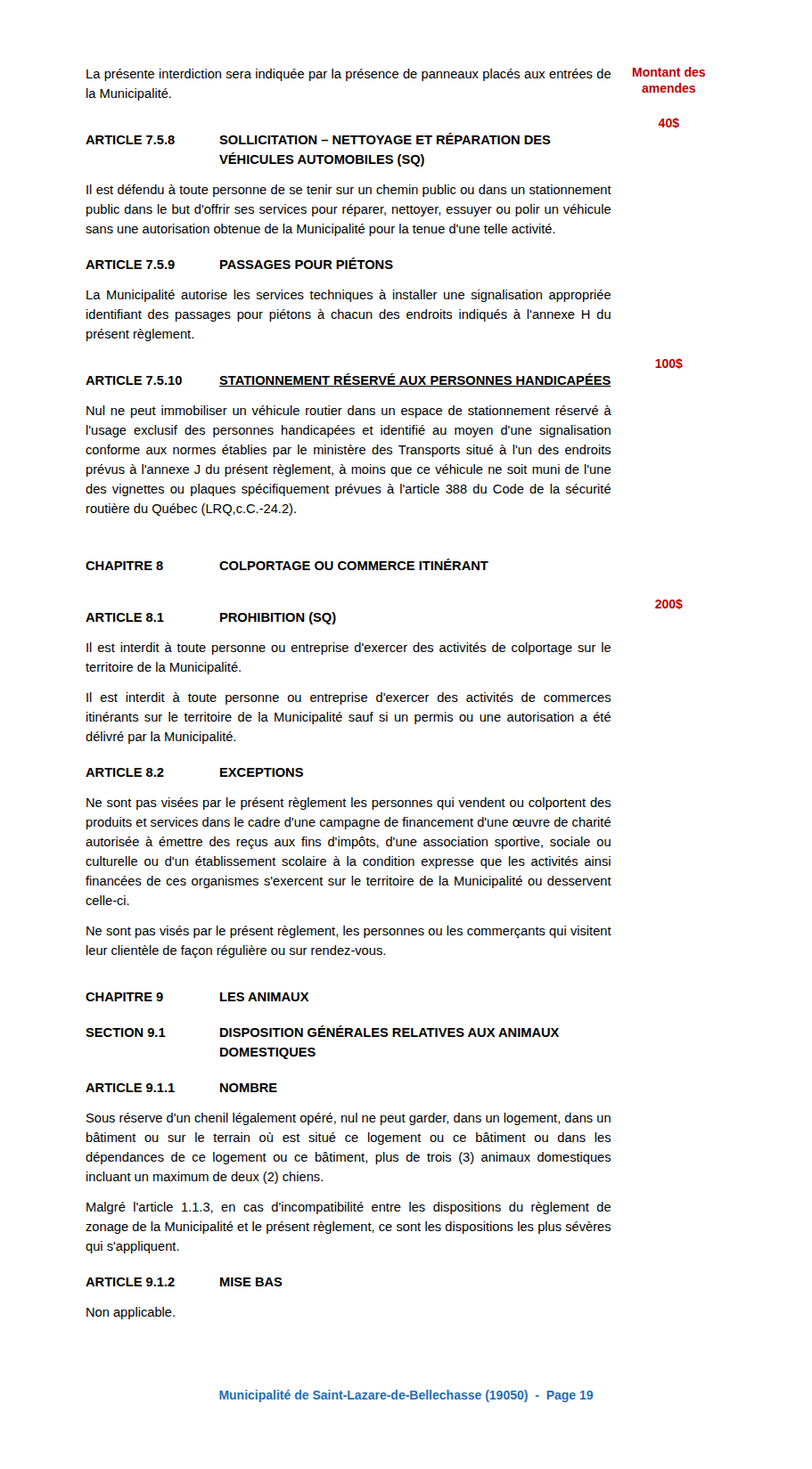| La présente interdiction sera indiquée par la présence de panneaux placés aux entrées de la Municipalité. | Montant des amendes |
| ARTICLE 7.5.8 SOLLICITATION – NETTOYAGE ET RÉPARATION DES VÉHICULES AUTOMOBILES (SQ) | 40$ |
| Il est défendu à toute personne de se tenir sur un chemin public ou dans un stationnement public dans le but d'offrir ses services pour réparer, nettoyer, essuyer ou polir un véhicule sans une autorisation obtenue de la Municipalité pour la tenue d'une telle activité. ARTICLE 7.5.9 PASSAGES POUR PIÉTONS La Municipalité autorise les services techniques à installer une signalisation appropriée identifiant des passages pour piétons à chacun des endroits indiqués à l'annexe H du présent règlement. | |
| ARTICLE 7.5.10 STATIONNEMENT RÉSERVÉ AUX PERSONNES HANDICAPÉES | 100$ |
| Nul ne peut immobiliser un véhicule routier dans un espace de stationnement réservé à l'usage exclusif des personnes handicapées et identifié au moyen d'une signalisation conforme aux normes établies par le ministère des Transports situé à l'un des endroits prévus à l'annexe J du présent règlement, à moins que ce véhicule ne soit muni de l'une des vignettes ou plaques spécifiquement prévues à l'article 388 du Code de la sécurité routière du Québec (LRQ,c.C.-24.2). | |
| CHAPITRE 8 COLPORTAGE OU COMMERCE ITINÉRANT | |
| ARTICLE 8.1 PROHIBITION (SQ) | 200$ |
| Il est interdit à toute personne ou entreprise d'exercer des activités de colportage sur le territoire de la Municipalité. Il est interdit à toute personne ou entreprise d'exercer des activités de commerces itinérants sur le territoire de la Municipalité sauf si un permis ou une autorisation a été délivré par la Municipalité. ARTICLE 8.2 EXCEPTIONS Ne sont pas visées par le présent règlement les personnes qui vendent ou colportent des produits et services dans le cadre d'une campagne de financement d'une œuvre de charité autorisée à émettre des reçus aux fins d'impôts, d'une association sportive, sociale ou culturelle ou d'un établissement scolaire à la condition expresse que les activités ainsi financées de ces organismes s'exercent sur le territoire de la Municipalité ou desservent celle-ci. Ne sont pas visés par le présent règlement, les personnes ou les commerçants qui visitent leur clientèle de façon régulière ou sur rendez-vous. CHAPITRE 9 LES ANIMAUX SECTION 9.1 DISPOSITION GÉNÉRALES RELATIVES AUX ANIMAUX DOMESTIQUES ARTICLE 9.1.1 NOMBRE Sous réserve d'un chenil légalement opéré, nul ne peut garder, dans un logement, dans un bâtiment ou sur le terrain où est situé ce logement ou ce bâtiment ou dans les dépendances de ce logement ou ce bâtiment, plus de trois (3) animaux domestiques incluant un maximum de deux (2) chiens. Malgré l'article 1.1.3, en cas d'incompatibilité entre les dispositions du règlement de zonage de la Municipalité et le présent règlement, ce sont les dispositions les plus sévères qui s'appliquent. ARTICLE 9.1.2 MISE BAS Non applicable. | |
Municipalité de Saint-Lazare-de-Bellechasse (19050) - Page 19